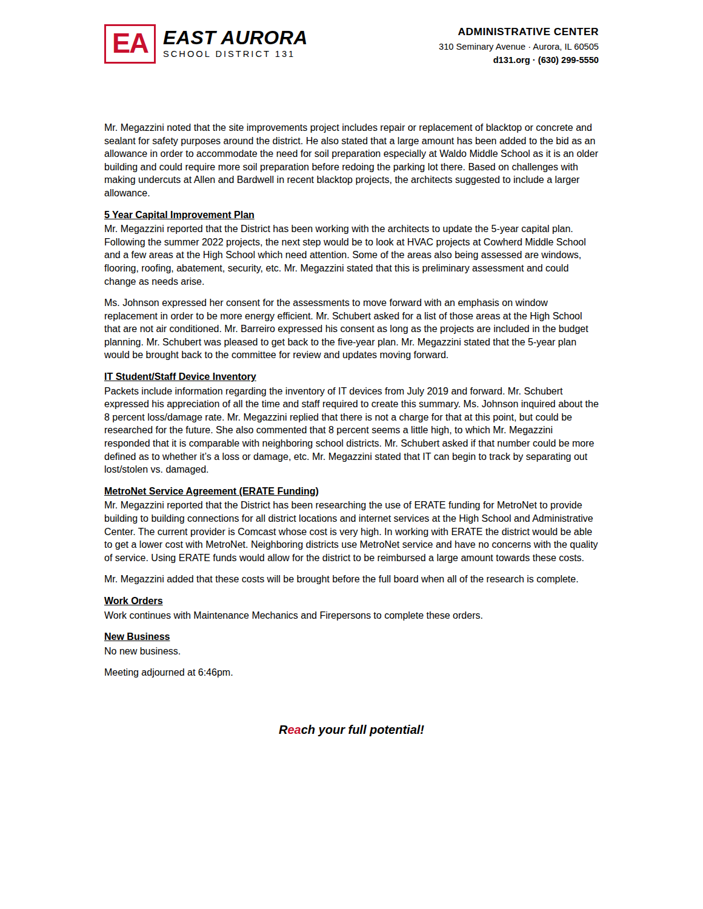EA
EAST AURORA
SCHOOL DISTRICT 131
ADMINISTRATIVE CENTER
310 Seminary Avenue · Aurora, IL 60505
d131.org · (630) 299-5550
Mr. Megazzini noted that the site improvements project includes repair or replacement of blacktop or concrete and sealant for safety purposes around the district. He also stated that a large amount has been added to the bid as an allowance in order to accommodate the need for soil preparation especially at Waldo Middle School as it is an older building and could require more soil preparation before redoing the parking lot there. Based on challenges with making undercuts at Allen and Bardwell in recent blacktop projects, the architects suggested to include a larger allowance.
5 Year Capital Improvement Plan
Mr. Megazzini reported that the District has been working with the architects to update the 5-year capital plan. Following the summer 2022 projects, the next step would be to look at HVAC projects at Cowherd Middle School and a few areas at the High School which need attention. Some of the areas also being assessed are windows, flooring, roofing, abatement, security, etc. Mr. Megazzini stated that this is preliminary assessment and could change as needs arise.
Ms. Johnson expressed her consent for the assessments to move forward with an emphasis on window replacement in order to be more energy efficient. Mr. Schubert asked for a list of those areas at the High School that are not air conditioned. Mr. Barreiro expressed his consent as long as the projects are included in the budget planning. Mr. Schubert was pleased to get back to the five-year plan. Mr. Megazzini stated that the 5-year plan would be brought back to the committee for review and updates moving forward.
IT Student/Staff Device Inventory
Packets include information regarding the inventory of IT devices from July 2019 and forward. Mr. Schubert expressed his appreciation of all the time and staff required to create this summary. Ms. Johnson inquired about the 8 percent loss/damage rate. Mr. Megazzini replied that there is not a charge for that at this point, but could be researched for the future. She also commented that 8 percent seems a little high, to which Mr. Megazzini responded that it is comparable with neighboring school districts. Mr. Schubert asked if that number could be more defined as to whether it’s a loss or damage, etc. Mr. Megazzini stated that IT can begin to track by separating out lost/stolen vs. damaged.
MetroNet Service Agreement (ERATE Funding)
Mr. Megazzini reported that the District has been researching the use of ERATE funding for MetroNet to provide building to building connections for all district locations and internet services at the High School and Administrative Center. The current provider is Comcast whose cost is very high. In working with ERATE the district would be able to get a lower cost with MetroNet. Neighboring districts use MetroNet service and have no concerns with the quality of service. Using ERATE funds would allow for the district to be reimbursed a large amount towards these costs.
Mr. Megazzini added that these costs will be brought before the full board when all of the research is complete.
Work Orders
Work continues with Maintenance Mechanics and Firepersons to complete these orders.
New Business
No new business.
Meeting adjourned at 6:46pm.
Rea ch your full potential!